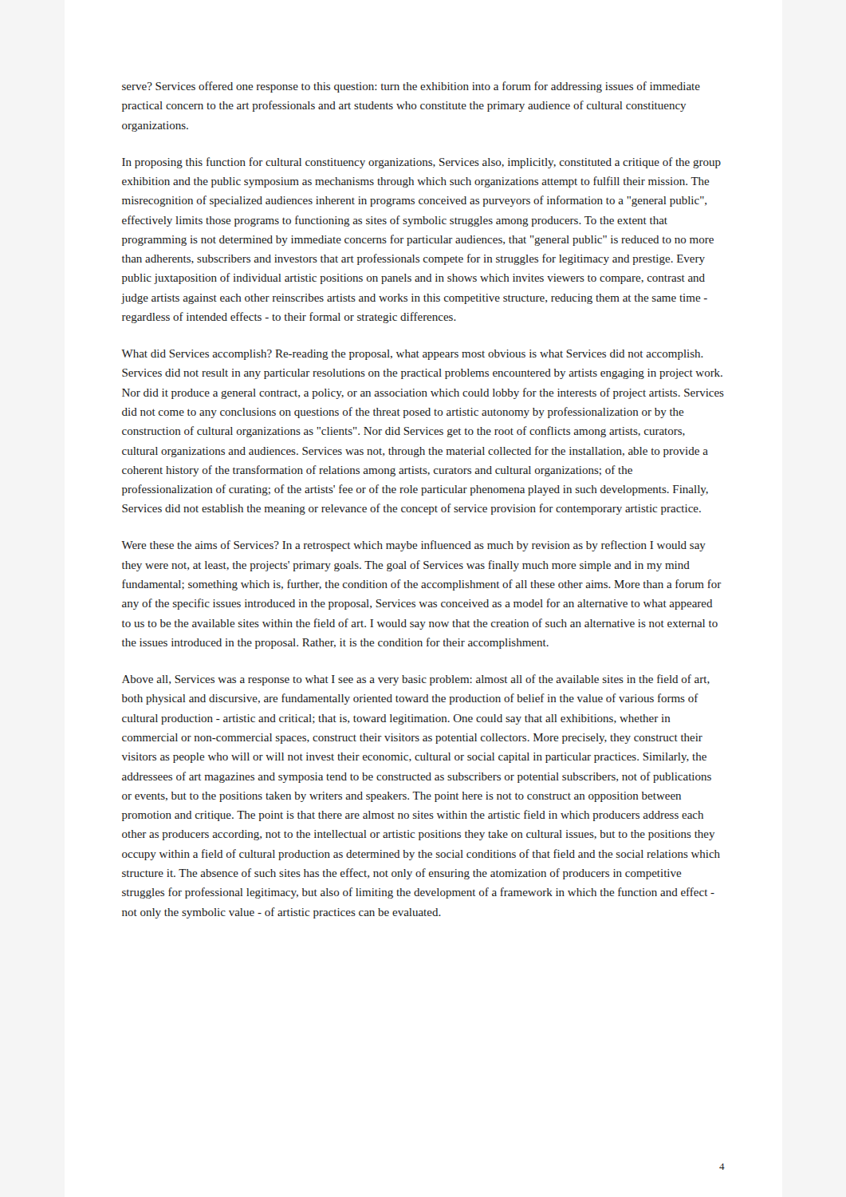serve? Services offered one response to this question: turn the exhibition into a forum for addressing issues of immediate practical concern to the art professionals and art students who constitute the primary audience of cultural constituency organizations.
In proposing this function for cultural constituency organizations, Services also, implicitly, constituted a critique of the group exhibition and the public symposium as mechanisms through which such organizations attempt to fulfill their mission. The misrecognition of specialized audiences inherent in programs conceived as purveyors of information to a "general public", effectively limits those programs to functioning as sites of symbolic struggles among producers. To the extent that programming is not determined by immediate concerns for particular audiences, that "general public" is reduced to no more than adherents, subscribers and investors that art professionals compete for in struggles for legitimacy and prestige. Every public juxtaposition of individual artistic positions on panels and in shows which invites viewers to compare, contrast and judge artists against each other reinscribes artists and works in this competitive structure, reducing them at the same time - regardless of intended effects - to their formal or strategic differences.
What did Services accomplish? Re-reading the proposal, what appears most obvious is what Services did not accomplish. Services did not result in any particular resolutions on the practical problems encountered by artists engaging in project work. Nor did it produce a general contract, a policy, or an association which could lobby for the interests of project artists. Services did not come to any conclusions on questions of the threat posed to artistic autonomy by professionalization or by the construction of cultural organizations as "clients". Nor did Services get to the root of conflicts among artists, curators, cultural organizations and audiences. Services was not, through the material collected for the installation, able to provide a coherent history of the transformation of relations among artists, curators and cultural organizations; of the professionalization of curating; of the artists' fee or of the role particular phenomena played in such developments. Finally, Services did not establish the meaning or relevance of the concept of service provision for contemporary artistic practice.
Were these the aims of Services? In a retrospect which maybe influenced as much by revision as by reflection I would say they were not, at least, the projects' primary goals. The goal of Services was finally much more simple and in my mind fundamental; something which is, further, the condition of the accomplishment of all these other aims. More than a forum for any of the specific issues introduced in the proposal, Services was conceived as a model for an alternative to what appeared to us to be the available sites within the field of art. I would say now that the creation of such an alternative is not external to the issues introduced in the proposal. Rather, it is the condition for their accomplishment.
Above all, Services was a response to what I see as a very basic problem: almost all of the available sites in the field of art, both physical and discursive, are fundamentally oriented toward the production of belief in the value of various forms of cultural production - artistic and critical; that is, toward legitimation. One could say that all exhibitions, whether in commercial or non-commercial spaces, construct their visitors as potential collectors. More precisely, they construct their visitors as people who will or will not invest their economic, cultural or social capital in particular practices. Similarly, the addressees of art magazines and symposia tend to be constructed as subscribers or potential subscribers, not of publications or events, but to the positions taken by writers and speakers. The point here is not to construct an opposition between promotion and critique. The point is that there are almost no sites within the artistic field in which producers address each other as producers according, not to the intellectual or artistic positions they take on cultural issues, but to the positions they occupy within a field of cultural production as determined by the social conditions of that field and the social relations which structure it. The absence of such sites has the effect, not only of ensuring the atomization of producers in competitive struggles for professional legitimacy, but also of limiting the development of a framework in which the function and effect - not only the symbolic value - of artistic practices can be evaluated.
4